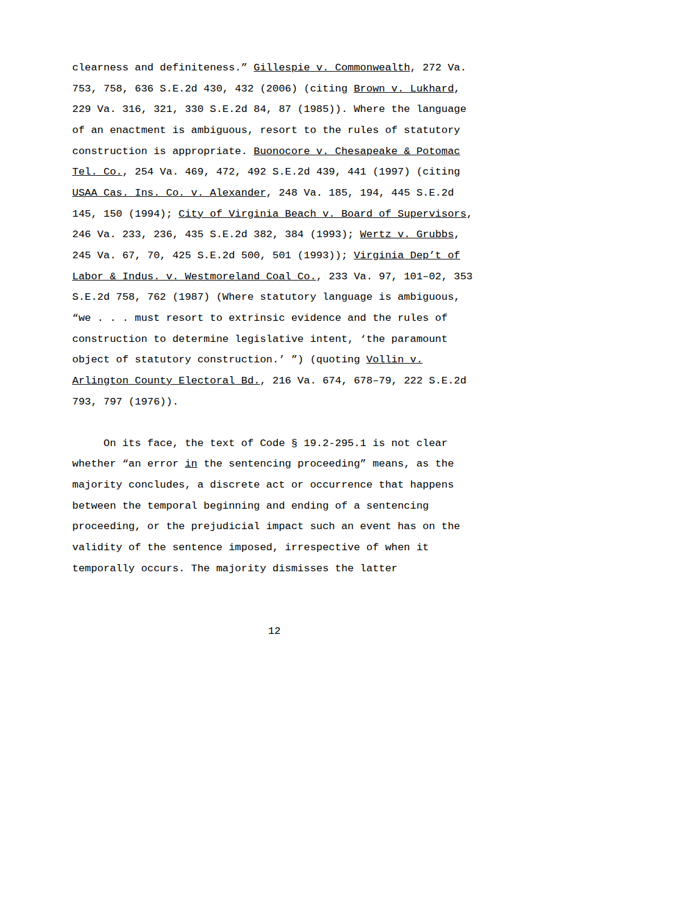clearness and definiteness.” Gillespie v. Commonwealth, 272 Va. 753, 758, 636 S.E.2d 430, 432 (2006) (citing Brown v. Lukhard, 229 Va. 316, 321, 330 S.E.2d 84, 87 (1985)). Where the language of an enactment is ambiguous, resort to the rules of statutory construction is appropriate. Buonocore v. Chesapeake & Potomac Tel. Co., 254 Va. 469, 472, 492 S.E.2d 439, 441 (1997) (citing USAA Cas. Ins. Co. v. Alexander, 248 Va. 185, 194, 445 S.E.2d 145, 150 (1994); City of Virginia Beach v. Board of Supervisors, 246 Va. 233, 236, 435 S.E.2d 382, 384 (1993); Wertz v. Grubbs, 245 Va. 67, 70, 425 S.E.2d 500, 501 (1993)); Virginia Dep’t of Labor & Indus. v. Westmoreland Coal Co., 233 Va. 97, 101–02, 353 S.E.2d 758, 762 (1987) (Where statutory language is ambiguous, “we . . . must resort to extrinsic evidence and the rules of construction to determine legislative intent, ‘the paramount object of statutory construction.’ ”) (quoting Vollin v. Arlington County Electoral Bd., 216 Va. 674, 678–79, 222 S.E.2d 793, 797 (1976)).
On its face, the text of Code § 19.2-295.1 is not clear whether “an error in the sentencing proceeding” means, as the majority concludes, a discrete act or occurrence that happens between the temporal beginning and ending of a sentencing proceeding, or the prejudicial impact such an event has on the validity of the sentence imposed, irrespective of when it temporally occurs. The majority dismisses the latter
12